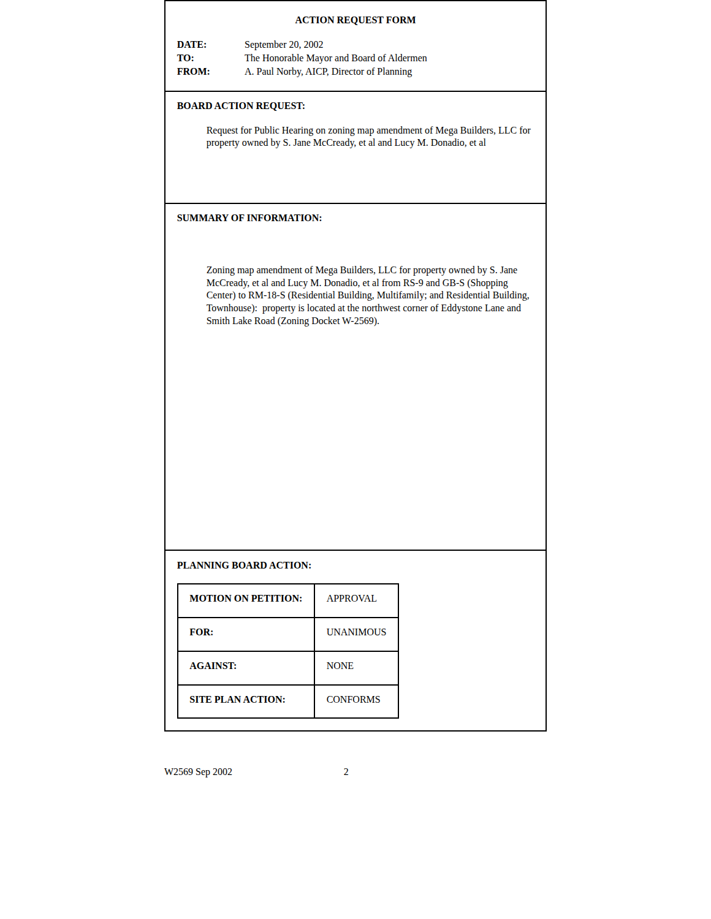| ACTION REQUEST FORM DATE: September 20, 2002 TO: The Honorable Mayor and Board of Aldermen FROM: A. Paul Norby, AICP, Director of Planning |
| BOARD ACTION REQUEST: Request for Public Hearing on zoning map amendment of Mega Builders, LLC for property owned by S. Jane McCready, et al and Lucy M. Donadio, et al |
| SUMMARY OF INFORMATION: Zoning map amendment of Mega Builders, LLC for property owned by S. Jane McCready, et al and Lucy M. Donadio, et al from RS-9 and GB-S (Shopping Center) to RM-18-S (Residential Building, Multifamily; and Residential Building, Townhouse): property is located at the northwest corner of Eddystone Lane and Smith Lake Road (Zoning Docket W-2569). |
| PLANNING BOARD ACTION: / MOTION ON PETITION: / APPROVAL / / FOR: / UNANIMOUS / / AGAINST: / NONE / / SITE PLAN ACTION: / CONFORMS / |
W2569 Sep 2002 2